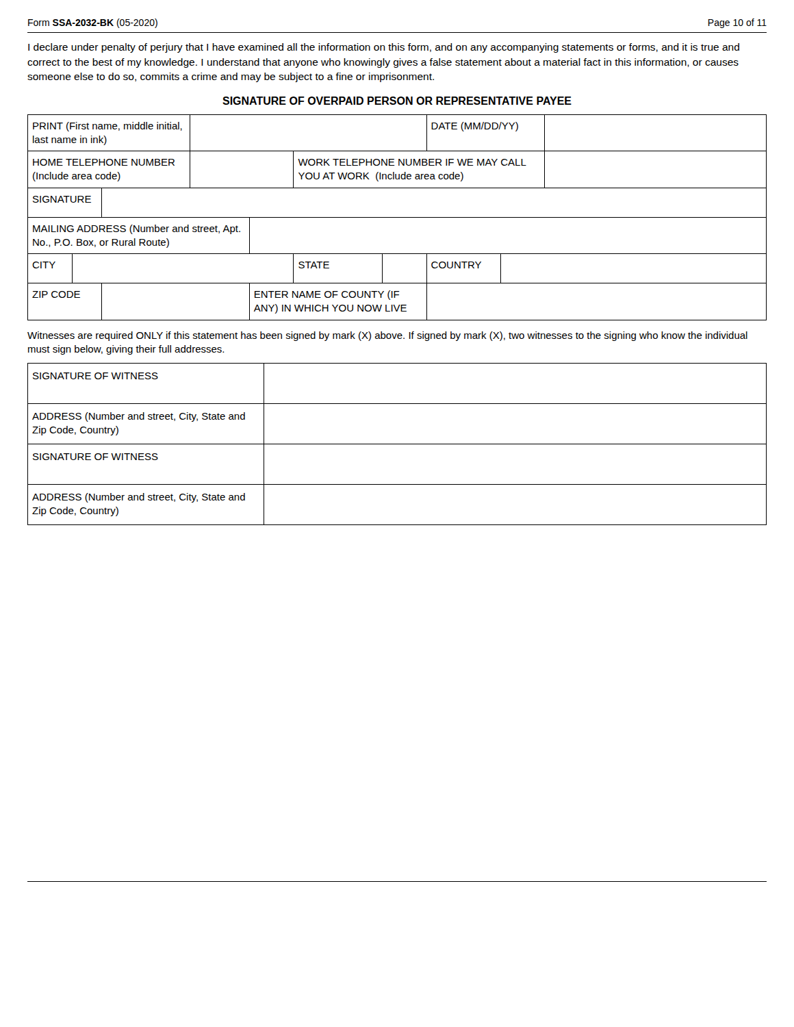Form SSA-2032-BK (05-2020)
Page 10 of 11
I declare under penalty of perjury that I have examined all the information on this form, and on any accompanying statements or forms, and it is true and correct to the best of my knowledge. I understand that anyone who knowingly gives a false statement about a material fact in this information, or causes someone else to do so, commits a crime and may be subject to a fine or imprisonment.
SIGNATURE OF OVERPAID PERSON OR REPRESENTATIVE PAYEE
| PRINT (First name, middle initial, last name in ink) | | DATE (MM/DD/YY) | |
| HOME TELEPHONE NUMBER (Include area code) | | WORK TELEPHONE NUMBER IF WE MAY CALL YOU AT WORK (Include area code) | |
| SIGNATURE | |
| MAILING ADDRESS (Number and street, Apt. No., P.O. Box, or Rural Route) | |
| CITY | | STATE | | COUNTRY | |
| ZIP CODE | | ENTER NAME OF COUNTY (IF ANY) IN WHICH YOU NOW LIVE | |
Witnesses are required ONLY if this statement has been signed by mark (X) above. If signed by mark (X), two witnesses to the signing who know the individual must sign below, giving their full addresses.
| SIGNATURE OF WITNESS | |
| ADDRESS (Number and street, City, State and Zip Code, Country) | |
| SIGNATURE OF WITNESS | |
| ADDRESS (Number and street, City, State and Zip Code, Country) | |